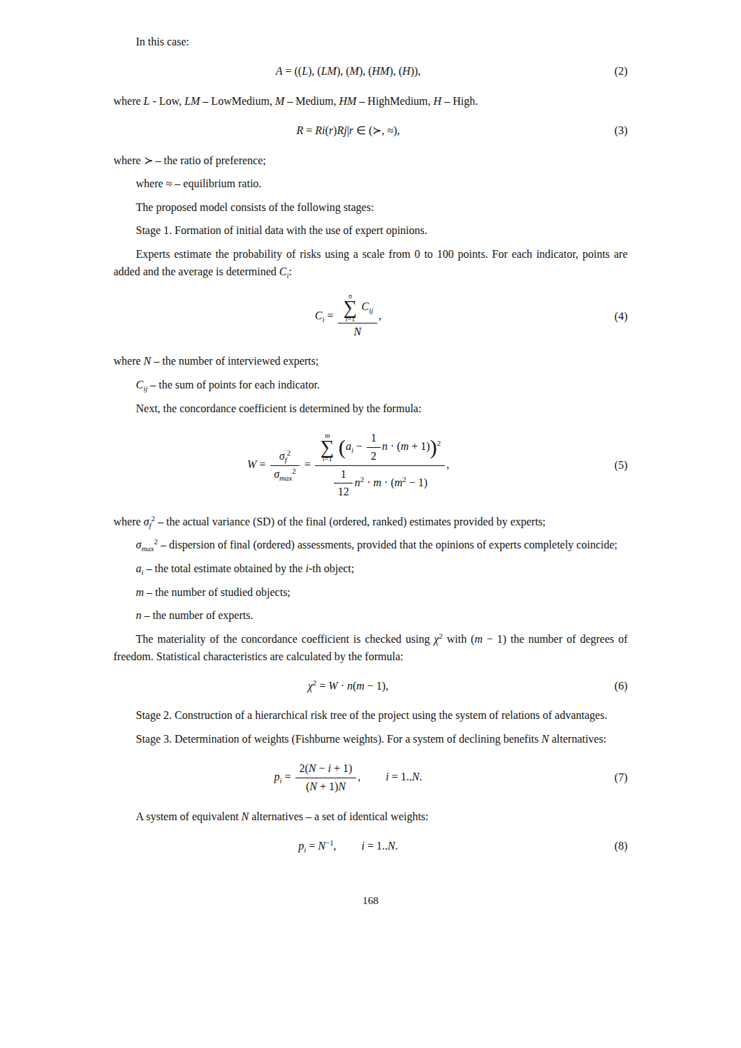In this case:
A = ((L), (LM), (M), (HM), (H)),
(2)
where L - Low, LM – LowMedium, M – Medium, HM – HighMedium, H – High.
R = Ri(r)Rj|r ∈ (≻, ≈),
(3)
where ≻ – the ratio of preference;
where ≈ – equilibrium ratio.
The proposed model consists of the following stages:
Stage 1. Formation of initial data with the use of expert opinions.
Experts estimate the probability of risks using a scale from 0 to 100 points. For each indicator, points are added and the average is determined Ci:
Ci = n ∑ i=1 Cij N ,
(4)
where N – the number of interviewed experts;
Cij – the sum of points for each indicator.
Next, the concordance coefficient is determined by the formula:
W = σf2 σmax2 = m ∑ i=1 (ai − 12 n · (m + 1))2 112 n2 · m · (m2 − 1) ,
(5)
where σf2 – the actual variance (SD) of the final (ordered, ranked) estimates provided by experts;
σmax2 – dispersion of final (ordered) assessments, provided that the opinions of experts completely coincide;
ai – the total estimate obtained by the i-th object;
m – the number of studied objects;
n – the number of experts.
The materiality of the concordance coefficient is checked using χ2 with (m − 1) the number of degrees of freedom. Statistical characteristics are calculated by the formula:
χ2 = W · n(m − 1),
(6)
Stage 2. Construction of a hierarchical risk tree of the project using the system of relations of advantages.
Stage 3. Determination of weights (Fishburne weights). For a system of declining benefits N alternatives:
pi = 2(N − i + 1) (N + 1)N , i = 1..N.
(7)
A system of equivalent N alternatives – a set of identical weights:
pi = N−1, i = 1..N.
(8)
168